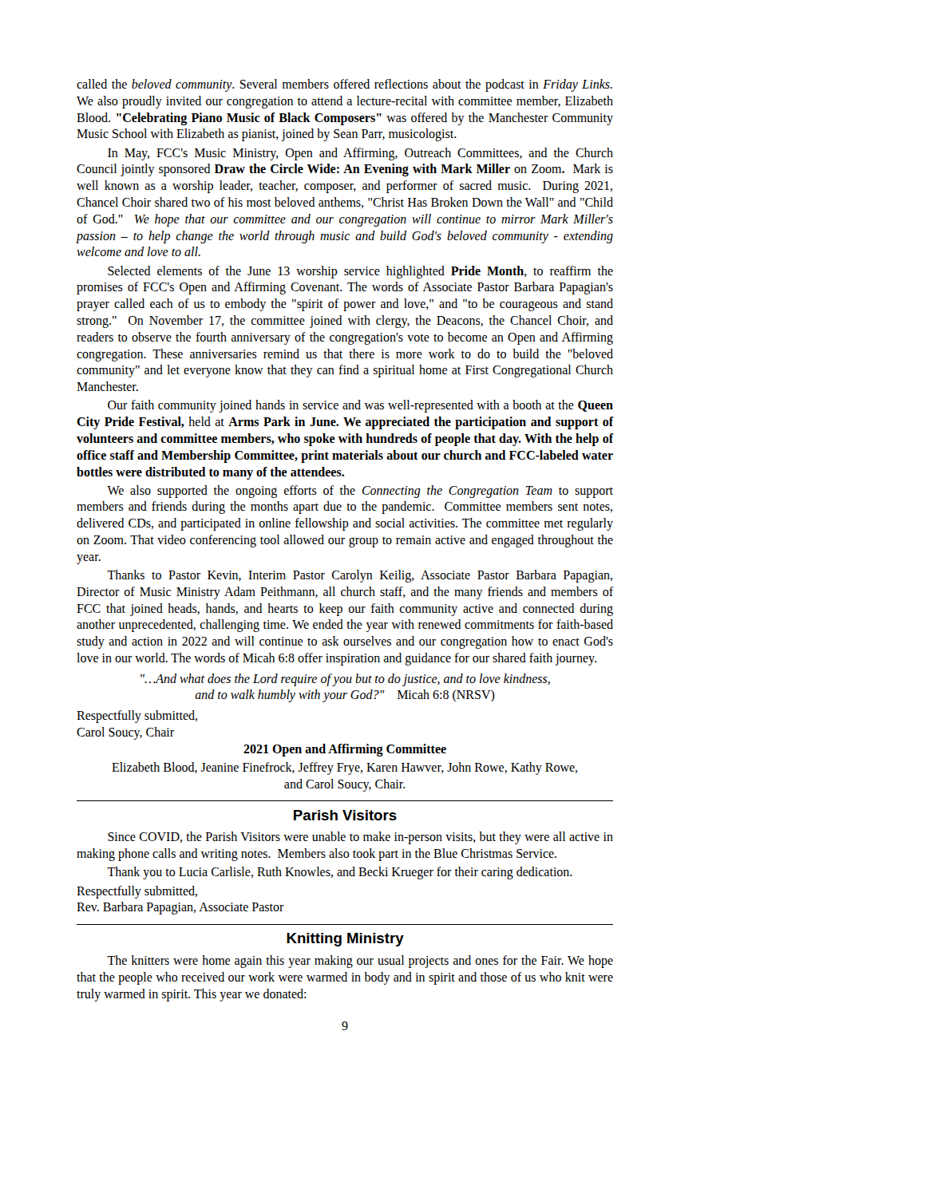called the beloved community. Several members offered reflections about the podcast in Friday Links. We also proudly invited our congregation to attend a lecture-recital with committee member, Elizabeth Blood. "Celebrating Piano Music of Black Composers" was offered by the Manchester Community Music School with Elizabeth as pianist, joined by Sean Parr, musicologist.
In May, FCC's Music Ministry, Open and Affirming, Outreach Committees, and the Church Council jointly sponsored Draw the Circle Wide: An Evening with Mark Miller on Zoom. Mark is well known as a worship leader, teacher, composer, and performer of sacred music. During 2021, Chancel Choir shared two of his most beloved anthems, "Christ Has Broken Down the Wall" and "Child of God." We hope that our committee and our congregation will continue to mirror Mark Miller's passion – to help change the world through music and build God's beloved community - extending welcome and love to all.
Selected elements of the June 13 worship service highlighted Pride Month, to reaffirm the promises of FCC's Open and Affirming Covenant. The words of Associate Pastor Barbara Papagian's prayer called each of us to embody the "spirit of power and love," and "to be courageous and stand strong." On November 17, the committee joined with clergy, the Deacons, the Chancel Choir, and readers to observe the fourth anniversary of the congregation's vote to become an Open and Affirming congregation. These anniversaries remind us that there is more work to do to build the "beloved community" and let everyone know that they can find a spiritual home at First Congregational Church Manchester.
Our faith community joined hands in service and was well-represented with a booth at the Queen City Pride Festival, held at Arms Park in June. We appreciated the participation and support of volunteers and committee members, who spoke with hundreds of people that day. With the help of office staff and Membership Committee, print materials about our church and FCC-labeled water bottles were distributed to many of the attendees.
We also supported the ongoing efforts of the Connecting the Congregation Team to support members and friends during the months apart due to the pandemic. Committee members sent notes, delivered CDs, and participated in online fellowship and social activities. The committee met regularly on Zoom. That video conferencing tool allowed our group to remain active and engaged throughout the year.
Thanks to Pastor Kevin, Interim Pastor Carolyn Keilig, Associate Pastor Barbara Papagian, Director of Music Ministry Adam Peithmann, all church staff, and the many friends and members of FCC that joined heads, hands, and hearts to keep our faith community active and connected during another unprecedented, challenging time. We ended the year with renewed commitments for faith-based study and action in 2022 and will continue to ask ourselves and our congregation how to enact God's love in our world. The words of Micah 6:8 offer inspiration and guidance for our shared faith journey.
"…And what does the Lord require of you but to do justice, and to love kindness,
and to walk humbly with your God?" Micah 6:8 (NRSV)
Respectfully submitted,
Carol Soucy, Chair
2021 Open and Affirming Committee
Elizabeth Blood, Jeanine Finefrock, Jeffrey Frye, Karen Hawver, John Rowe, Kathy Rowe,
and Carol Soucy, Chair.
Parish Visitors
Since COVID, the Parish Visitors were unable to make in-person visits, but they were all active in making phone calls and writing notes. Members also took part in the Blue Christmas Service.
Thank you to Lucia Carlisle, Ruth Knowles, and Becki Krueger for their caring dedication.
Respectfully submitted,
Rev. Barbara Papagian, Associate Pastor
Knitting Ministry
The knitters were home again this year making our usual projects and ones for the Fair. We hope that the people who received our work were warmed in body and in spirit and those of us who knit were truly warmed in spirit. This year we donated:
9